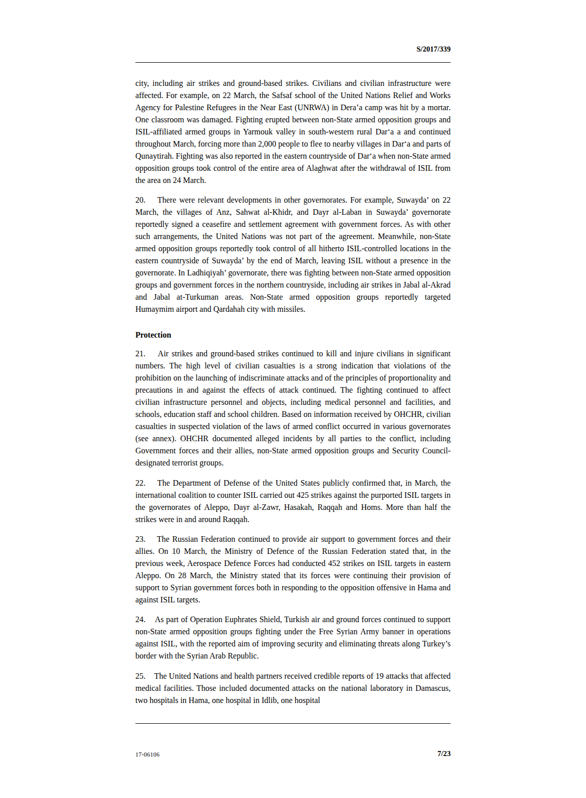S/2017/339
city, including air strikes and ground-based strikes. Civilians and civilian infrastructure were affected. For example, on 22 March, the Safsaf school of the United Nations Relief and Works Agency for Palestine Refugees in the Near East (UNRWA) in Dera’a camp was hit by a mortar. One classroom was damaged. Fighting erupted between non-State armed opposition groups and ISIL-affiliated armed groups in Yarmouk valley in south-western rural Dar‘a a and continued throughout March, forcing more than 2,000 people to flee to nearby villages in Dar‘a and parts of Qunaytirah. Fighting was also reported in the eastern countryside of Dar‘a when non-State armed opposition groups took control of the entire area of Alaghwat after the withdrawal of ISIL from the area on 24 March.
20. There were relevant developments in other governorates. For example, Suwayda’ on 22 March, the villages of Anz, Sahwat al-Khidr, and Dayr al-Laban in Suwayda’ governorate reportedly signed a ceasefire and settlement agreement with government forces. As with other such arrangements, the United Nations was not part of the agreement. Meanwhile, non-State armed opposition groups reportedly took control of all hitherto ISIL-controlled locations in the eastern countryside of Suwayda’ by the end of March, leaving ISIL without a presence in the governorate. In Ladhiqiyah’ governorate, there was fighting between non-State armed opposition groups and government forces in the northern countryside, including air strikes in Jabal al-Akrad and Jabal at-Turkuman areas. Non-State armed opposition groups reportedly targeted Humaymim airport and Qardahah city with missiles.
Protection
21. Air strikes and ground-based strikes continued to kill and injure civilians in significant numbers. The high level of civilian casualties is a strong indication that violations of the prohibition on the launching of indiscriminate attacks and of the principles of proportionality and precautions in and against the effects of attack continued. The fighting continued to affect civilian infrastructure personnel and objects, including medical personnel and facilities, and schools, education staff and school children. Based on information received by OHCHR, civilian casualties in suspected violation of the laws of armed conflict occurred in various governorates (see annex). OHCHR documented alleged incidents by all parties to the conflict, including Government forces and their allies, non-State armed opposition groups and Security Council-designated terrorist groups.
22. The Department of Defense of the United States publicly confirmed that, in March, the international coalition to counter ISIL carried out 425 strikes against the purported ISIL targets in the governorates of Aleppo, Dayr al-Zawr, Hasakah, Raqqah and Homs. More than half the strikes were in and around Raqqah.
23. The Russian Federation continued to provide air support to government forces and their allies. On 10 March, the Ministry of Defence of the Russian Federation stated that, in the previous week, Aerospace Defence Forces had conducted 452 strikes on ISIL targets in eastern Aleppo. On 28 March, the Ministry stated that its forces were continuing their provision of support to Syrian government forces both in responding to the opposition offensive in Hama and against ISIL targets.
24. As part of Operation Euphrates Shield, Turkish air and ground forces continued to support non-State armed opposition groups fighting under the Free Syrian Army banner in operations against ISIL, with the reported aim of improving security and eliminating threats along Turkey’s border with the Syrian Arab Republic.
25. The United Nations and health partners received credible reports of 19 attacks that affected medical facilities. Those included documented attacks on the national laboratory in Damascus, two hospitals in Hama, one hospital in Idlib, one hospital
17-06106 7/23